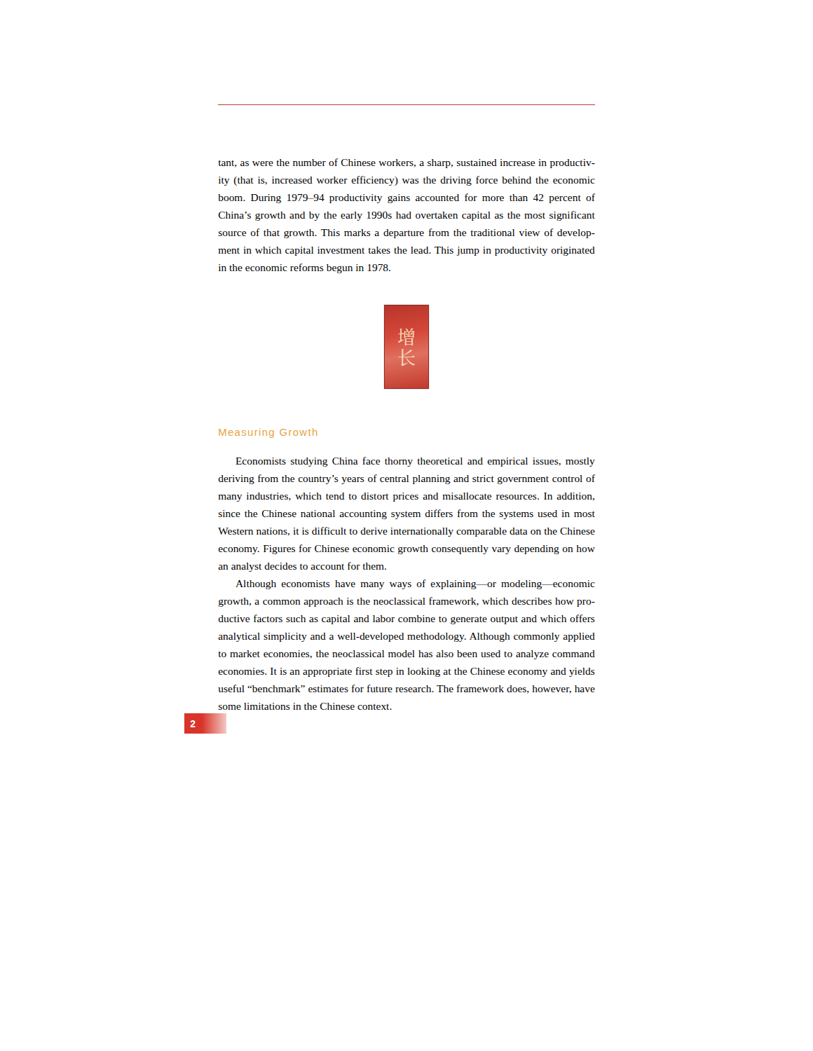tant, as were the number of Chinese workers, a sharp, sustained increase in productivity (that is, increased worker efficiency) was the driving force behind the economic boom. During 1979–94 productivity gains accounted for more than 42 percent of China’s growth and by the early 1990s had overtaken capital as the most significant source of that growth. This marks a departure from the traditional view of development in which capital investment takes the lead. This jump in productivity originated in the economic reforms begun in 1978.
增
长
Measuring Growth
Economists studying China face thorny theoretical and empirical issues, mostly deriving from the country’s years of central planning and strict government control of many industries, which tend to distort prices and misallocate resources. In addition, since the Chinese national accounting system differs from the systems used in most Western nations, it is difficult to derive internationally comparable data on the Chinese economy. Figures for Chinese economic growth consequently vary depending on how an analyst decides to account for them.
Although economists have many ways of explaining—or modeling—economic growth, a common approach is the neoclassical framework, which describes how productive factors such as capital and labor combine to generate output and which offers analytical simplicity and a well-developed methodology. Although commonly applied to market economies, the neoclassical model has also been used to analyze command economies. It is an appropriate first step in looking at the Chinese economy and yields useful “benchmark” estimates for future research. The framework does, however, have some limitations in the Chinese context.
2